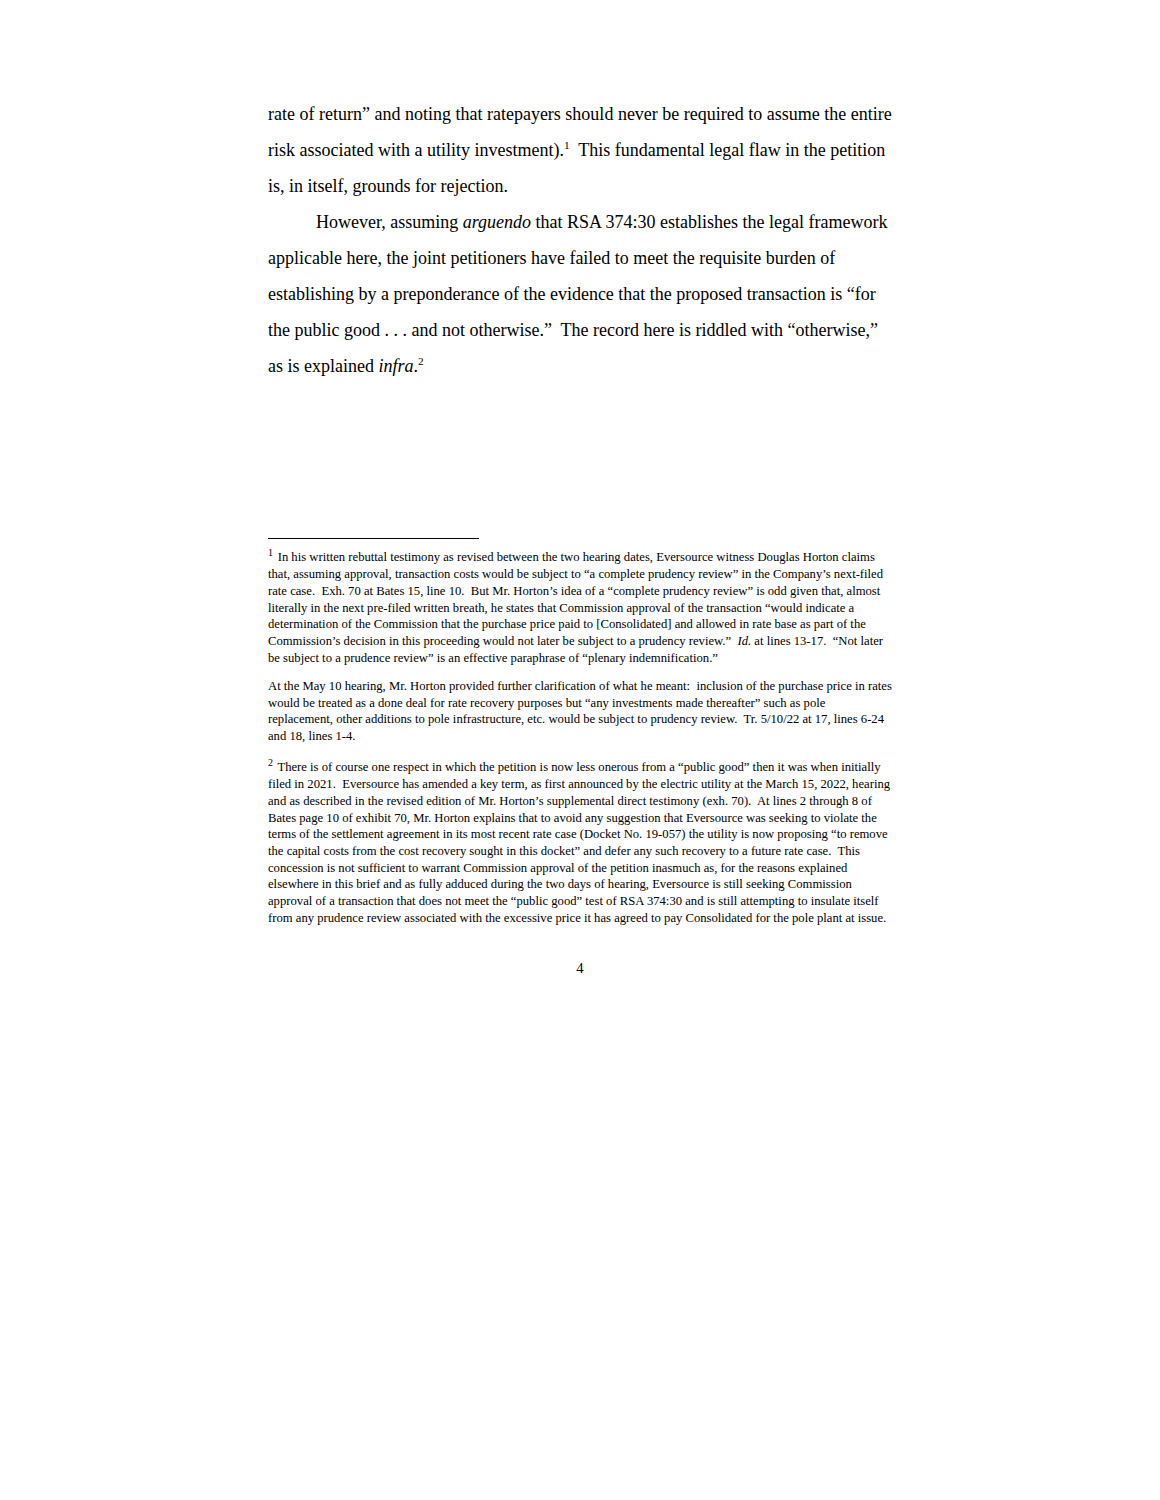rate of return” and noting that ratepayers should never be required to assume the entire risk associated with a utility investment).1 This fundamental legal flaw in the petition is, in itself, grounds for rejection.
However, assuming arguendo that RSA 374:30 establishes the legal framework applicable here, the joint petitioners have failed to meet the requisite burden of establishing by a preponderance of the evidence that the proposed transaction is “for the public good . . . and not otherwise.” The record here is riddled with “otherwise,” as is explained infra.2
1 In his written rebuttal testimony as revised between the two hearing dates, Eversource witness Douglas Horton claims that, assuming approval, transaction costs would be subject to “a complete prudency review” in the Company’s next-filed rate case. Exh. 70 at Bates 15, line 10. But Mr. Horton’s idea of a “complete prudency review” is odd given that, almost literally in the next pre-filed written breath, he states that Commission approval of the transaction “would indicate a determination of the Commission that the purchase price paid to [Consolidated] and allowed in rate base as part of the Commission’s decision in this proceeding would not later be subject to a prudency review.” Id. at lines 13-17. “Not later be subject to a prudence review” is an effective paraphrase of “plenary indemnification.”
At the May 10 hearing, Mr. Horton provided further clarification of what he meant: inclusion of the purchase price in rates would be treated as a done deal for rate recovery purposes but “any investments made thereafter” such as pole replacement, other additions to pole infrastructure, etc. would be subject to prudency review. Tr. 5/10/22 at 17, lines 6-24 and 18, lines 1-4.
2 There is of course one respect in which the petition is now less onerous from a “public good” then it was when initially filed in 2021. Eversource has amended a key term, as first announced by the electric utility at the March 15, 2022, hearing and as described in the revised edition of Mr. Horton’s supplemental direct testimony (exh. 70). At lines 2 through 8 of Bates page 10 of exhibit 70, Mr. Horton explains that to avoid any suggestion that Eversource was seeking to violate the terms of the settlement agreement in its most recent rate case (Docket No. 19-057) the utility is now proposing “to remove the capital costs from the cost recovery sought in this docket” and defer any such recovery to a future rate case. This concession is not sufficient to warrant Commission approval of the petition inasmuch as, for the reasons explained elsewhere in this brief and as fully adduced during the two days of hearing, Eversource is still seeking Commission approval of a transaction that does not meet the “public good” test of RSA 374:30 and is still attempting to insulate itself from any prudence review associated with the excessive price it has agreed to pay Consolidated for the pole plant at issue.
4